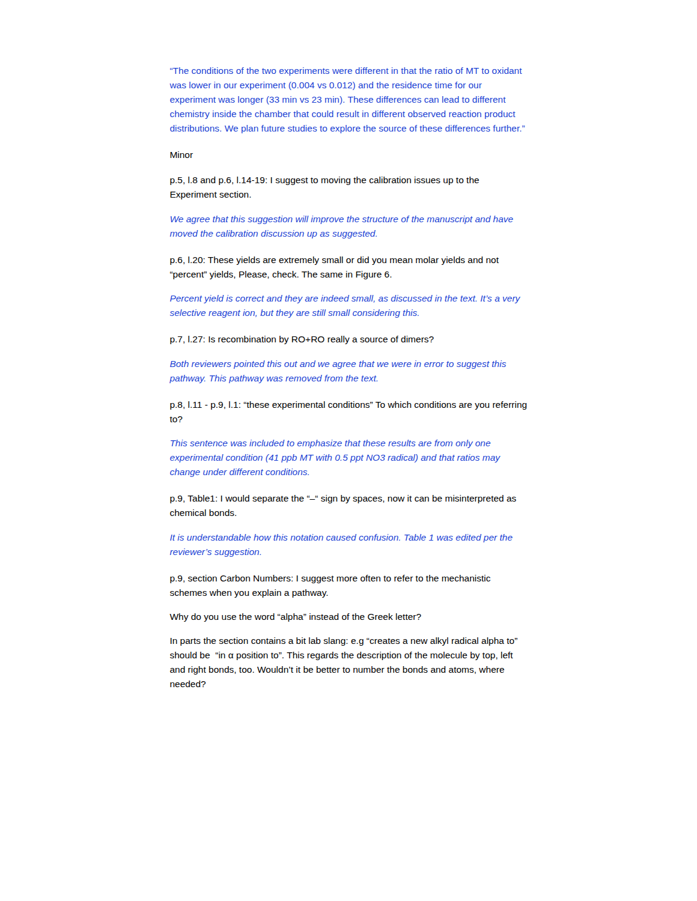“The conditions of the two experiments were different in that the ratio of MT to oxidant was lower in our experiment (0.004 vs 0.012) and the residence time for our experiment was longer (33 min vs 23 min). These differences can lead to different chemistry inside the chamber that could result in different observed reaction product distributions. We plan future studies to explore the source of these differences further.”
Minor
p.5, l.8 and p.6, l.14-19: I suggest to moving the calibration issues up to the Experiment section.
We agree that this suggestion will improve the structure of the manuscript and have moved the calibration discussion up as suggested.
p.6, l.20: These yields are extremely small or did you mean molar yields and not “percent” yields, Please, check. The same in Figure 6.
Percent yield is correct and they are indeed small, as discussed in the text. It’s a very selective reagent ion, but they are still small considering this.
p.7, l.27: Is recombination by RO+RO really a source of dimers?
Both reviewers pointed this out and we agree that we were in error to suggest this pathway. This pathway was removed from the text.
p.8, l.11 - p.9, l.1: “these experimental conditions” To which conditions are you referring to?
This sentence was included to emphasize that these results are from only one experimental condition (41 ppb MT with 0.5 ppt NO3 radical) and that ratios may change under different conditions.
p.9, Table1: I would separate the “–“ sign by spaces, now it can be misinterpreted as chemical bonds.
It is understandable how this notation caused confusion. Table 1 was edited per the reviewer’s suggestion.
p.9, section Carbon Numbers: I suggest more often to refer to the mechanistic schemes when you explain a pathway.
Why do you use the word “alpha” instead of the Greek letter?
In parts the section contains a bit lab slang: e.g “creates a new alkyl radical alpha to” should be “in α position to”. This regards the description of the molecule by top, left and right bonds, too. Wouldn’t it be better to number the bonds and atoms, where needed?